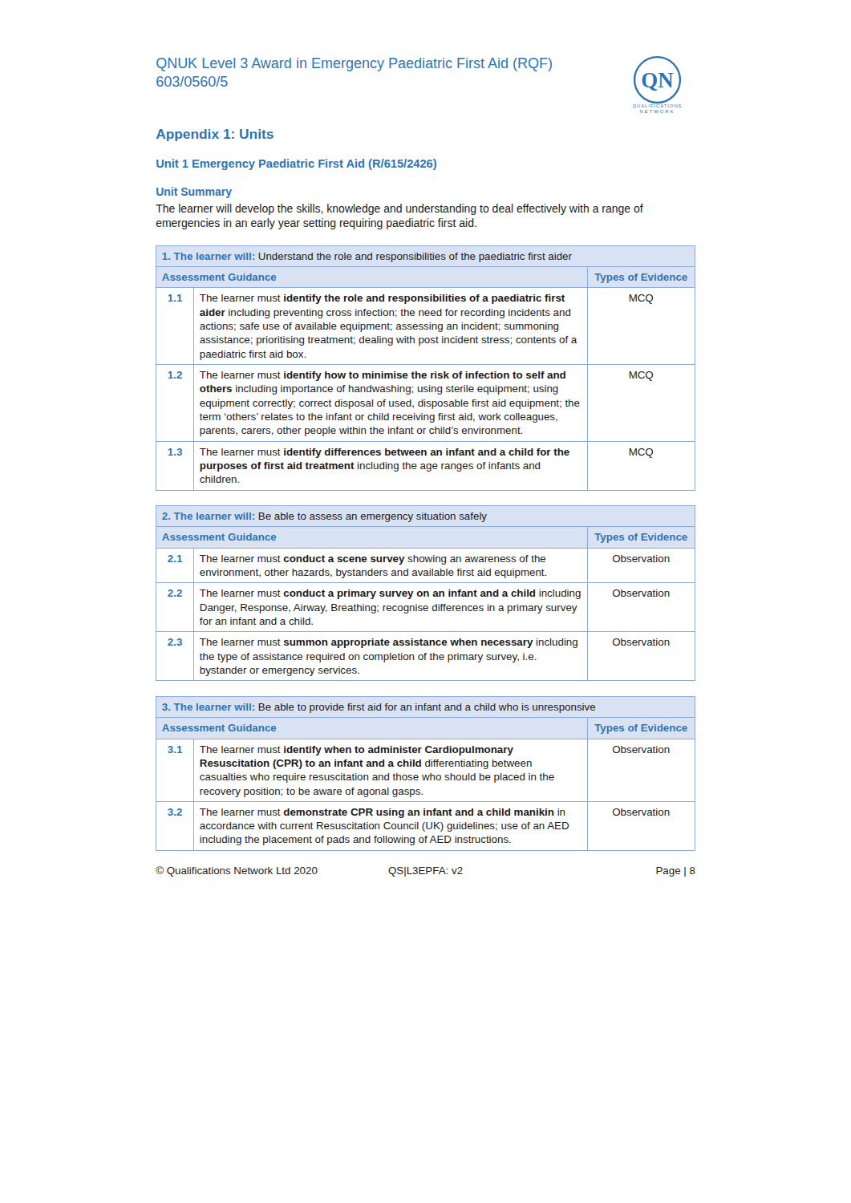QNUK Level 3 Award in Emergency Paediatric First Aid (RQF)
603/0560/5
QN QUALIFICATIONS NETWORK
Appendix 1: Units
Unit 1 Emergency Paediatric First Aid (R/615/2426)
Unit Summary
The learner will develop the skills, knowledge and understanding to deal effectively with a range of emergencies in an early year setting requiring paediatric first aid.
| 1. The learner will: Understand the role and responsibilities of the paediatric first aider |
| Assessment Guidance | Types of Evidence |
| 1.1 | The learner must identify the role and responsibilities of a paediatric first aider including preventing cross infection; the need for recording incidents and actions; safe use of available equipment; assessing an incident; summoning assistance; prioritising treatment; dealing with post incident stress; contents of a paediatric first aid box. | MCQ |
| 1.2 | The learner must identify how to minimise the risk of infection to self and others including importance of handwashing; using sterile equipment; using equipment correctly; correct disposal of used, disposable first aid equipment; the term ‘others’ relates to the infant or child receiving first aid, work colleagues, parents, carers, other people within the infant or child’s environment. | MCQ |
| 1.3 | The learner must identify differences between an infant and a child for the purposes of first aid treatment including the age ranges of infants and children. | MCQ |
| 2. The learner will: Be able to assess an emergency situation safely |
| Assessment Guidance | Types of Evidence |
| 2.1 | The learner must conduct a scene survey showing an awareness of the environment, other hazards, bystanders and available first aid equipment. | Observation |
| 2.2 | The learner must conduct a primary survey on an infant and a child including Danger, Response, Airway, Breathing; recognise differences in a primary survey for an infant and a child. | Observation |
| 2.3 | The learner must summon appropriate assistance when necessary including the type of assistance required on completion of the primary survey, i.e. bystander or emergency services. | Observation |
| 3. The learner will: Be able to provide first aid for an infant and a child who is unresponsive |
| Assessment Guidance | Types of Evidence |
| 3.1 | The learner must identify when to administer Cardiopulmonary Resuscitation (CPR) to an infant and a child differentiating between casualties who require resuscitation and those who should be placed in the recovery position; to be aware of agonal gasps. | Observation |
| 3.2 | The learner must demonstrate CPR using an infant and a child manikin in accordance with current Resuscitation Council (UK) guidelines; use of an AED including the placement of pads and following of AED instructions. | Observation |
© Qualifications Network Ltd 2020
QS|L3EPFA: v2
Page | 8